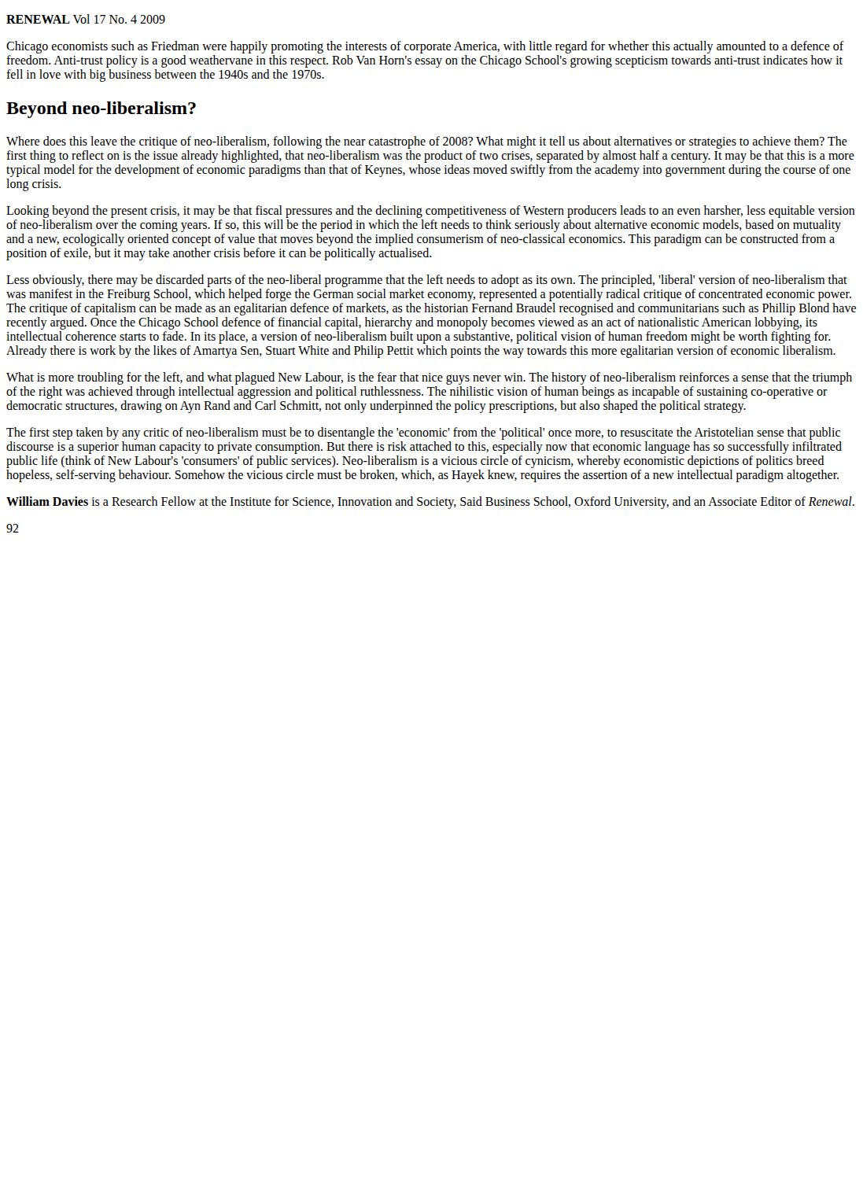RENEWAL Vol 17 No. 4 2009
Chicago economists such as Friedman were happily promoting the interests of corporate America, with little regard for whether this actually amounted to a defence of freedom. Anti-trust policy is a good weathervane in this respect. Rob Van Horn's essay on the Chicago School's growing scepticism towards anti-trust indicates how it fell in love with big business between the 1940s and the 1970s.
Beyond neo-liberalism?
Where does this leave the critique of neo-liberalism, following the near catastrophe of 2008? What might it tell us about alternatives or strategies to achieve them? The first thing to reflect on is the issue already highlighted, that neo-liberalism was the product of two crises, separated by almost half a century. It may be that this is a more typical model for the development of economic paradigms than that of Keynes, whose ideas moved swiftly from the academy into government during the course of one long crisis.
Looking beyond the present crisis, it may be that fiscal pressures and the declining competitiveness of Western producers leads to an even harsher, less equitable version of neo-liberalism over the coming years. If so, this will be the period in which the left needs to think seriously about alternative economic models, based on mutuality and a new, ecologically oriented concept of value that moves beyond the implied consumerism of neo-classical economics. This paradigm can be constructed from a position of exile, but it may take another crisis before it can be politically actualised.
Less obviously, there may be discarded parts of the neo-liberal programme that the left needs to adopt as its own. The principled, 'liberal' version of neo-liberalism that was manifest in the Freiburg School, which helped forge the German social market economy, represented a potentially radical critique of concentrated economic power. The critique of capitalism can be made as an egalitarian defence of markets, as the historian Fernand Braudel recognised and communitarians such as Phillip Blond have recently argued. Once the Chicago School defence of financial capital, hierarchy and monopoly becomes viewed as an act of nationalistic American lobbying, its intellectual coherence starts to fade. In its place, a version of neo-liberalism built upon a substantive, political vision of human freedom might be worth fighting for. Already there is work by the likes of Amartya Sen, Stuart White and Philip Pettit which points the way towards this more egalitarian version of economic liberalism.
What is more troubling for the left, and what plagued New Labour, is the fear that nice guys never win. The history of neo-liberalism reinforces a sense that the triumph of the right was achieved through intellectual aggression and political ruthlessness. The nihilistic vision of human beings as incapable of sustaining co-operative or democratic structures, drawing on Ayn Rand and Carl Schmitt, not only underpinned the policy prescriptions, but also shaped the political strategy.
The first step taken by any critic of neo-liberalism must be to disentangle the 'economic' from the 'political' once more, to resuscitate the Aristotelian sense that public discourse is a superior human capacity to private consumption. But there is risk attached to this, especially now that economic language has so successfully infiltrated public life (think of New Labour's 'consumers' of public services). Neo-liberalism is a vicious circle of cynicism, whereby economistic depictions of politics breed hopeless, self-serving behaviour. Somehow the vicious circle must be broken, which, as Hayek knew, requires the assertion of a new intellectual paradigm altogether.
William Davies is a Research Fellow at the Institute for Science, Innovation and Society, Said Business School, Oxford University, and an Associate Editor of Renewal.
92